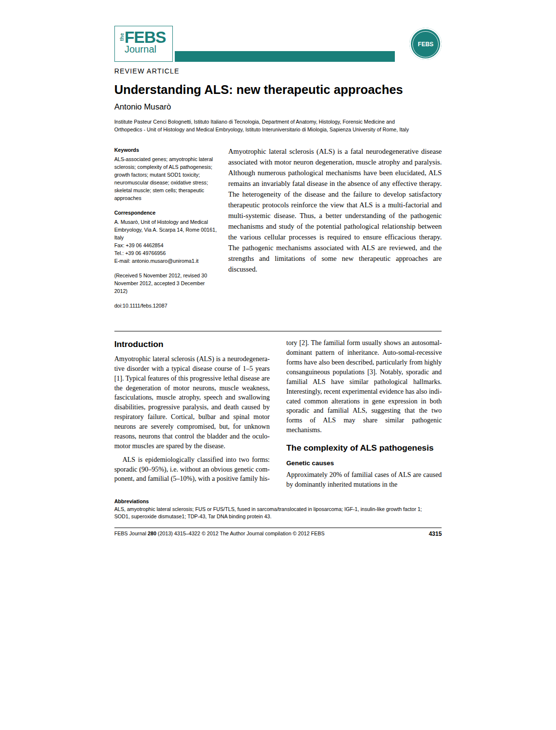the FEBS Journal
FEBS
REVIEW ARTICLE
Understanding ALS: new therapeutic approaches
Antonio Musarò
Institute Pasteur Cenci Bolognetti, Istituto Italiano di Tecnologia, Department of Anatomy, Histology, Forensic Medicine and Orthopedics - Unit of Histology and Medical Embryology, Istituto Interuniversitario di Miologia, Sapienza University of Rome, Italy
Keywords
ALS-associated genes; amyotrophic lateral sclerosis; complexity of ALS pathogenesis; growth factors; mutant SOD1 toxicity; neuromuscular disease; oxidative stress; skeletal muscle; stem cells; therapeutic approaches
Correspondence
A. Musarò, Unit of Histology and Medical Embryology, Via A. Scarpa 14, Rome 00161, Italy
Fax: +39 06 4462854
Tel.: +39 06 49766956
E-mail: antonio.musaro@uniroma1.it
(Received 5 November 2012, revised 30 November 2012, accepted 3 December 2012)
doi:10.1111/febs.12087
Amyotrophic lateral sclerosis (ALS) is a fatal neurodegenerative disease associated with motor neuron degeneration, muscle atrophy and paralysis. Although numerous pathological mechanisms have been elucidated, ALS remains an invariably fatal disease in the absence of any effective therapy. The heterogeneity of the disease and the failure to develop satisfactory therapeutic protocols reinforce the view that ALS is a multi-factorial and multi-systemic disease. Thus, a better understanding of the pathogenic mechanisms and study of the potential pathological relationship between the various cellular processes is required to ensure efficacious therapy. The pathogenic mechanisms associated with ALS are reviewed, and the strengths and limitations of some new therapeutic approaches are discussed.
Introduction
Amyotrophic lateral sclerosis (ALS) is a neurodegenerative disorder with a typical disease course of 1–5 years [1]. Typical features of this progressive lethal disease are the degeneration of motor neurons, muscle weakness, fasciculations, muscle atrophy, speech and swallowing disabilities, progressive paralysis, and death caused by respiratory failure. Cortical, bulbar and spinal motor neurons are severely compromised, but, for unknown reasons, neurons that control the bladder and the oculomotor muscles are spared by the disease.
ALS is epidemiologically classified into two forms: sporadic (90–95%), i.e. without an obvious genetic component, and familial (5–10%), with a positive family history [2]. The familial form usually shows an autosomal-dominant pattern of inheritance. Auto-somal-recessive forms have also been described, particularly from highly consanguineous populations [3]. Notably, sporadic and familial ALS have similar pathological hallmarks. Interestingly, recent experimental evidence has also indicated common alterations in gene expression in both sporadic and familial ALS, suggesting that the two forms of ALS may share similar pathogenic mechanisms.
The complexity of ALS pathogenesis
Genetic causes
Approximately 20% of familial cases of ALS are caused by dominantly inherited mutations in the
Abbreviations
ALS, amyotrophic lateral sclerosis; FUS or FUS/TLS, fused in sarcoma/translocated in liposarcoma; IGF-1, insulin-like growth factor 1;
SOD1, superoxide dismutase1; TDP-43, Tar DNA binding protein 43.
FEBS Journal 280 (2013) 4315–4322 © 2012 The Author Journal compilation © 2012 FEBS 4315